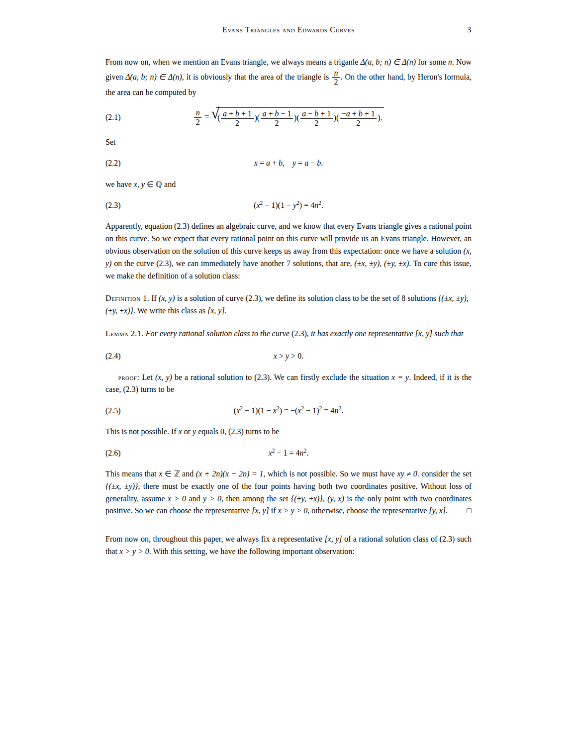Evans Triangles and Edwards Curves 3
From now on, when we mention an Evans triangle, we always means a triganle Δ(a, b; n) ∈ Δ(n) for some n. Now given Δ(a, b; n) ∈ Δ(n), it is obviously that the area of the triangle is n 2. On the other hand, by Heron's formula, the area can be computed by
(2.1) n 2 = (a + b + 12)(a + b − 12)(a − b + 12)(−a + b + 12).
Set
(2.2) x = a + b, y = a − b.
we have x, y ∈ ℚ and
(2.3) (x2 − 1)(1 − y2) = 4n2.
Apparently, equation (2.3) defines an algebraic curve, and we know that every Evans triangle gives a rational point on this curve. So we expect that every rational point on this curve will provide us an Evans triangle. However, an obvious observation on the solution of this curve keeps us away from this expectation: once we have a solution (x, y) on the curve (2.3), we can immediately have another 7 solutions, that are, (±x, ±y), (±y, ±x). To cure this issue, we make the definition of a solution class:
Definition 1. If (x, y) is a solution of curve (2.3), we define its solution class to be the set of 8 solutions {(±x, ±y), (±y, ±x)}. We write this class as [x, y].
Lemma 2.1. For every rational solution class to the curve (2.3), it has exactly one representative [x, y] such that
(2.4) x > y > 0.
proof: Let (x, y) be a rational solution to (2.3). We can firstly exclude the situation x = y. Indeed, if it is the case, (2.3) turns to be
(2.5) (x2 − 1)(1 − x2) = −(x2 − 1)2 = 4n2.
This is not possible. If x or y equals 0, (2.3) turns to be
(2.6) x2 − 1 = 4n2.
This means that x ∈ ℤ and (x + 2n)(x − 2n) = 1, which is not possible. So we must have xy ≠ 0. consider the set {(±x, ±y)}, there must be exactly one of the four points having both two coordinates positive. Without loss of generality, assume x > 0 and y > 0, then among the set {(±y, ±x)}, (y, x) is the only point with two coordinates positive. So we can choose the representative [x, y] if x > y > 0, otherwise, choose the representative [y, x]. □
From now on, throughout this paper, we always fix a representative [x, y] of a rational solution class of (2.3) such that x > y > 0. With this setting, we have the following important observation: